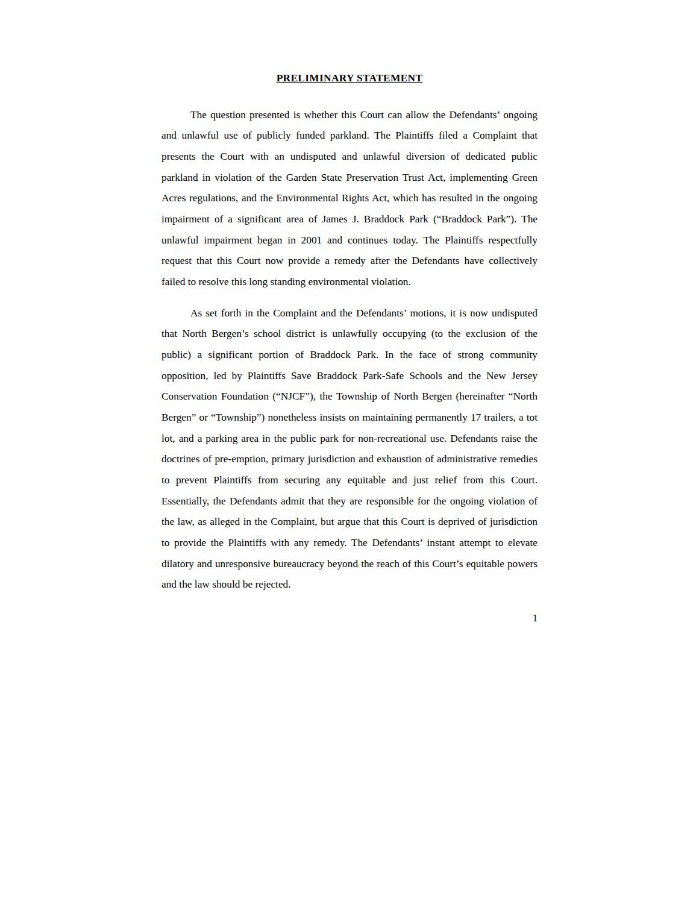PRELIMINARY STATEMENT
The question presented is whether this Court can allow the Defendants’ ongoing and unlawful use of publicly funded parkland. The Plaintiffs filed a Complaint that presents the Court with an undisputed and unlawful diversion of dedicated public parkland in violation of the Garden State Preservation Trust Act, implementing Green Acres regulations, and the Environmental Rights Act, which has resulted in the ongoing impairment of a significant area of James J. Braddock Park (“Braddock Park”). The unlawful impairment began in 2001 and continues today. The Plaintiffs respectfully request that this Court now provide a remedy after the Defendants have collectively failed to resolve this long standing environmental violation.
As set forth in the Complaint and the Defendants’ motions, it is now undisputed that North Bergen’s school district is unlawfully occupying (to the exclusion of the public) a significant portion of Braddock Park. In the face of strong community opposition, led by Plaintiffs Save Braddock Park-Safe Schools and the New Jersey Conservation Foundation (“NJCF”), the Township of North Bergen (hereinafter “North Bergen” or “Township”) nonetheless insists on maintaining permanently 17 trailers, a tot lot, and a parking area in the public park for non-recreational use. Defendants raise the doctrines of pre-emption, primary jurisdiction and exhaustion of administrative remedies to prevent Plaintiffs from securing any equitable and just relief from this Court. Essentially, the Defendants admit that they are responsible for the ongoing violation of the law, as alleged in the Complaint, but argue that this Court is deprived of jurisdiction to provide the Plaintiffs with any remedy. The Defendants’ instant attempt to elevate dilatory and unresponsive bureaucracy beyond the reach of this Court’s equitable powers and the law should be rejected.
1